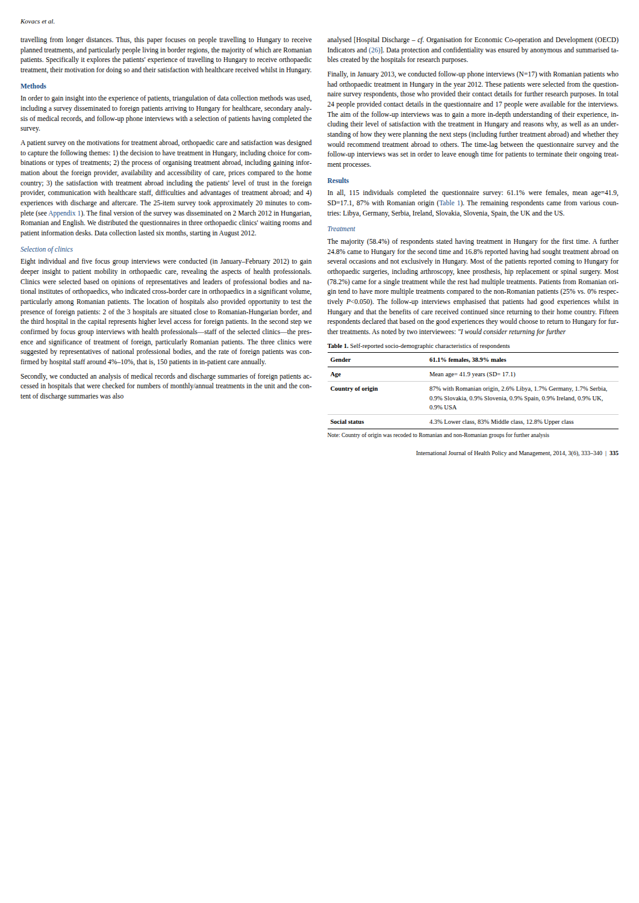Kovacs et al.
travelling from longer distances. Thus, this paper focuses on people travelling to Hungary to receive planned treatments, and particularly people living in border regions, the majority of which are Romanian patients. Specifically it explores the patients' experience of travelling to Hungary to receive orthopaedic treatment, their motivation for doing so and their satisfaction with healthcare received whilst in Hungary.
Methods
In order to gain insight into the experience of patients, triangulation of data collection methods was used, including a survey disseminated to foreign patients arriving to Hungary for healthcare, secondary analysis of medical records, and follow-up phone interviews with a selection of patients having completed the survey.
A patient survey on the motivations for treatment abroad, orthopaedic care and satisfaction was designed to capture the following themes: 1) the decision to have treatment in Hungary, including choice for combinations or types of treatments; 2) the process of organising treatment abroad, including gaining information about the foreign provider, availability and accessibility of care, prices compared to the home country; 3) the satisfaction with treatment abroad including the patients' level of trust in the foreign provider, communication with healthcare staff, difficulties and advantages of treatment abroad; and 4) experiences with discharge and aftercare. The 25-item survey took approximately 20 minutes to complete (see Appendix 1). The final version of the survey was disseminated on 2 March 2012 in Hungarian, Romanian and English. We distributed the questionnaires in three orthopaedic clinics' waiting rooms and patient information desks. Data collection lasted six months, starting in August 2012.
Selection of clinics
Eight individual and five focus group interviews were conducted (in January–February 2012) to gain deeper insight to patient mobility in orthopaedic care, revealing the aspects of health professionals. Clinics were selected based on opinions of representatives and leaders of professional bodies and national institutes of orthopaedics, who indicated cross-border care in orthopaedics in a significant volume, particularly among Romanian patients. The location of hospitals also provided opportunity to test the presence of foreign patients: 2 of the 3 hospitals are situated close to Romanian-Hungarian border, and the third hospital in the capital represents higher level access for foreign patients. In the second step we confirmed by focus group interviews with health professionals—staff of the selected clinics—the presence and significance of treatment of foreign, particularly Romanian patients. The three clinics were suggested by representatives of national professional bodies, and the rate of foreign patients was confirmed by hospital staff around 4%–10%, that is, 150 patients in in-patient care annually.
Secondly, we conducted an analysis of medical records and discharge summaries of foreign patients accessed in hospitals that were checked for numbers of monthly/annual treatments in the unit and the content of discharge summaries was also
analysed [Hospital Discharge – cf. Organisation for Economic Co-operation and Development (OECD) Indicators and (26)]. Data protection and confidentiality was ensured by anonymous and summarised tables created by the hospitals for research purposes.
Finally, in January 2013, we conducted follow-up phone interviews (N=17) with Romanian patients who had orthopaedic treatment in Hungary in the year 2012. These patients were selected from the questionnaire survey respondents, those who provided their contact details for further research purposes. In total 24 people provided contact details in the questionnaire and 17 people were available for the interviews. The aim of the follow-up interviews was to gain a more in-depth understanding of their experience, including their level of satisfaction with the treatment in Hungary and reasons why, as well as an understanding of how they were planning the next steps (including further treatment abroad) and whether they would recommend treatment abroad to others. The time-lag between the questionnaire survey and the follow-up interviews was set in order to leave enough time for patients to terminate their ongoing treatment processes.
Results
In all, 115 individuals completed the questionnaire survey: 61.1% were females, mean age=41.9, SD=17.1, 87% with Romanian origin (Table 1). The remaining respondents came from various countries: Libya, Germany, Serbia, Ireland, Slovakia, Slovenia, Spain, the UK and the US.
Treatment
The majority (58.4%) of respondents stated having treatment in Hungary for the first time. A further 24.8% came to Hungary for the second time and 16.8% reported having had sought treatment abroad on several occasions and not exclusively in Hungary. Most of the patients reported coming to Hungary for orthopaedic surgeries, including arthroscopy, knee prosthesis, hip replacement or spinal surgery. Most (78.2%) came for a single treatment while the rest had multiple treatments. Patients from Romanian origin tend to have more multiple treatments compared to the non-Romanian patients (25% vs. 0% respectively P<0.050). The follow-up interviews emphasised that patients had good experiences whilst in Hungary and that the benefits of care received continued since returning to their home country. Fifteen respondents declared that based on the good experiences they would choose to return to Hungary for further treatments. As noted by two interviewees: "I would consider returning for further
Table 1. Self-reported socio-demographic characteristics of respondents
| Gender | 61.1% females, 38.9% males |
| --- | --- |
| Age | Mean age= 41.9 years (SD= 17.1) |
| Country of origin | 87% with Romanian origin, 2.6% Libya, 1.7% Germany, 1.7% Serbia, 0.9% Slovakia, 0.9% Slovenia, 0.9% Spain, 0.9% Ireland, 0.9% UK, 0.9% USA |
| Social status | 4.3% Lower class, 83% Middle class, 12.8% Upper class |
Note: Country of origin was recoded to Romanian and non-Romanian groups for further analysis
International Journal of Health Policy and Management, 2014, 3(6), 333–340 | 335